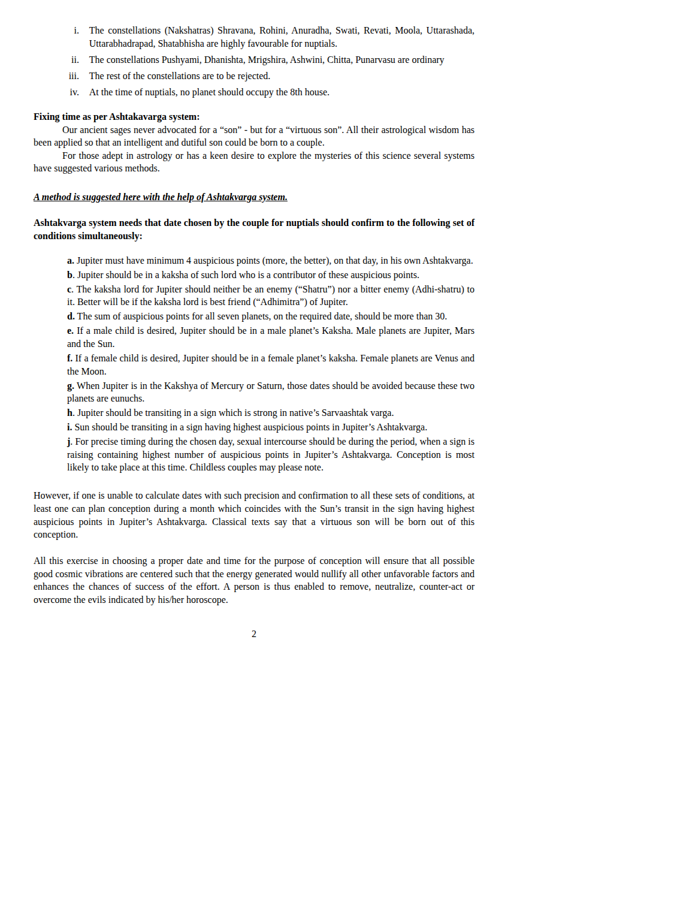The constellations (Nakshatras) Shravana, Rohini, Anuradha, Swati, Revati, Moola, Uttarashada, Uttarabhadrapad, Shatabhisha are highly favourable for nuptials.
The constellations Pushyami, Dhanishta, Mrigshira, Ashwini, Chitta, Punarvasu are ordinary
The rest of the constellations are to be rejected.
At the time of nuptials, no planet should occupy the 8th house.
Fixing time as per Ashtakavarga system:
Our ancient sages never advocated for a “son” - but for a “virtuous son”. All their astrological wisdom has been applied so that an intelligent and dutiful son could be born to a couple.
For those adept in astrology or has a keen desire to explore the mysteries of this science several systems have suggested various methods.
A method is suggested here with the help of Ashtakvarga system.
Ashtakvarga system needs that date chosen by the couple for nuptials should confirm to the following set of conditions simultaneously:
a. Jupiter must have minimum 4 auspicious points (more, the better), on that day, in his own Ashtakvarga.
b. Jupiter should be in a kaksha of such lord who is a contributor of these auspicious points.
c. The kaksha lord for Jupiter should neither be an enemy (“Shatru”) nor a bitter enemy (Adhi-shatru) to it. Better will be if the kaksha lord is best friend (“Adhimitra”) of Jupiter.
d. The sum of auspicious points for all seven planets, on the required date, should be more than 30.
e. If a male child is desired, Jupiter should be in a male planet’s Kaksha. Male planets are Jupiter, Mars and the Sun.
f. If a female child is desired, Jupiter should be in a female planet’s kaksha. Female planets are Venus and the Moon.
g. When Jupiter is in the Kakshya of Mercury or Saturn, those dates should be avoided because these two planets are eunuchs.
h. Jupiter should be transiting in a sign which is strong in native’s Sarvaashtak varga.
i. Sun should be transiting in a sign having highest auspicious points in Jupiter’s Ashtakvarga.
j. For precise timing during the chosen day, sexual intercourse should be during the period, when a sign is raising containing highest number of auspicious points in Jupiter’s Ashtakvarga. Conception is most likely to take place at this time. Childless couples may please note.
However, if one is unable to calculate dates with such precision and confirmation to all these sets of conditions, at least one can plan conception during a month which coincides with the Sun’s transit in the sign having highest auspicious points in Jupiter’s Ashtakvarga. Classical texts say that a virtuous son will be born out of this conception.
All this exercise in choosing a proper date and time for the purpose of conception will ensure that all possible good cosmic vibrations are centered such that the energy generated would nullify all other unfavorable factors and enhances the chances of success of the effort. A person is thus enabled to remove, neutralize, counter-act or overcome the evils indicated by his/her horoscope.
2